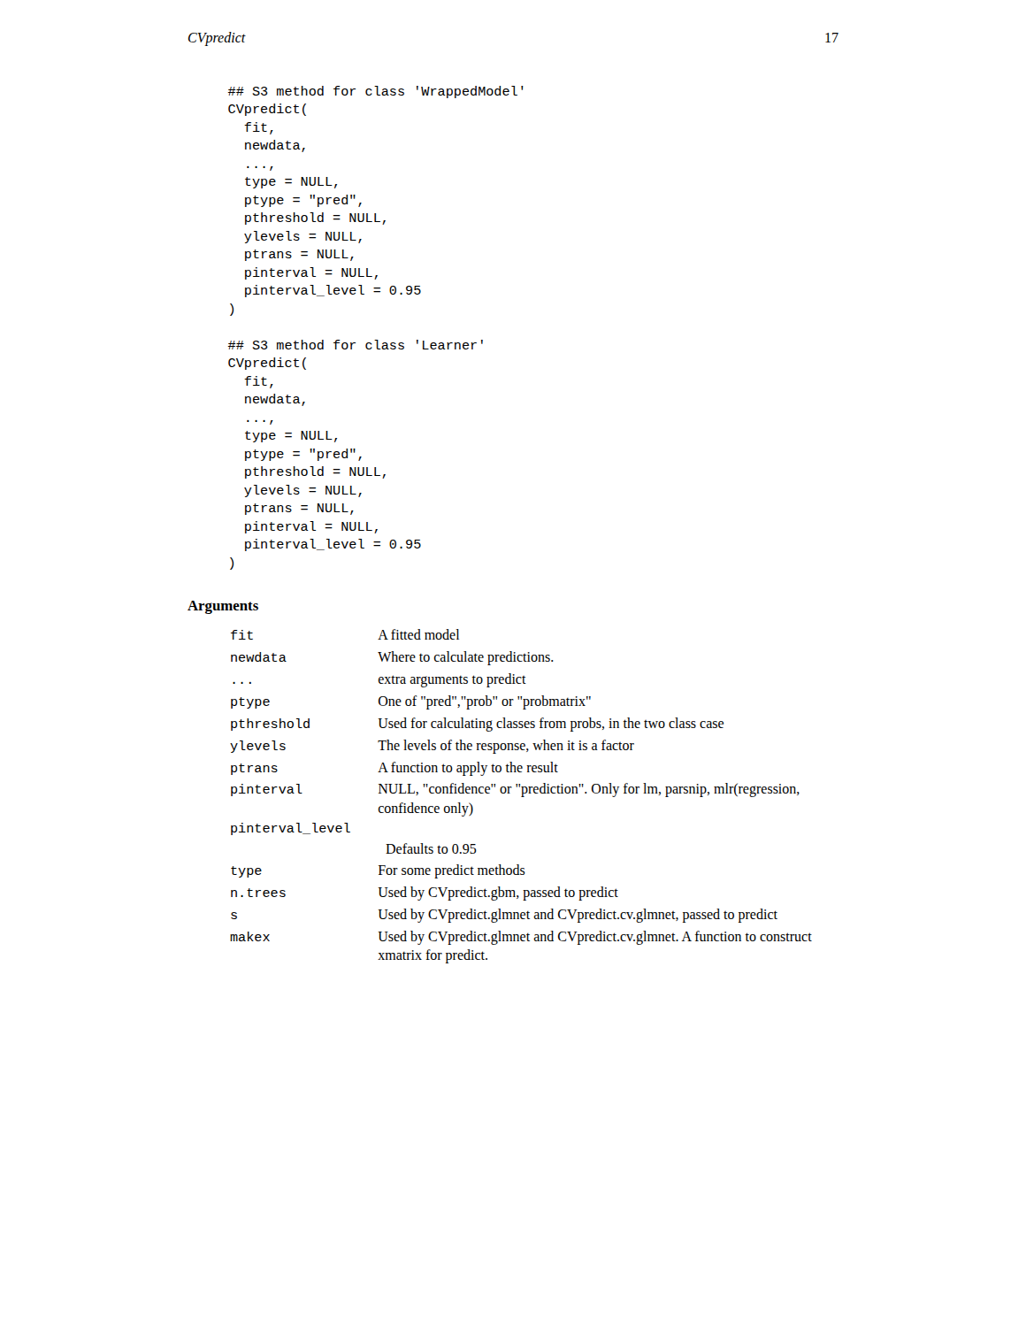CVpredict 17
## S3 method for class 'WrappedModel'
CVpredict(
  fit,
  newdata,
  ...,
  type = NULL,
  ptype = "pred",
  pthreshold = NULL,
  ylevels = NULL,
  ptrans = NULL,
  pinterval = NULL,
  pinterval_level = 0.95
)

## S3 method for class 'Learner'
CVpredict(
  fit,
  newdata,
  ...,
  type = NULL,
  ptype = "pred",
  pthreshold = NULL,
  ylevels = NULL,
  ptrans = NULL,
  pinterval = NULL,
  pinterval_level = 0.95
)
Arguments
fit
A fitted model
newdata
Where to calculate predictions.
...
extra arguments to predict
ptype
One of "pred","prob" or "probmatrix"
pthreshold
Used for calculating classes from probs, in the two class case
ylevels
The levels of the response, when it is a factor
ptrans
A function to apply to the result
pinterval
NULL, "confidence" or "prediction". Only for lm, parsnip, mlr(regression, confidence only)
pinterval_level
Defaults to 0.95
type
For some predict methods
n.trees
Used by CVpredict.gbm, passed to predict
s
Used by CVpredict.glmnet and CVpredict.cv.glmnet, passed to predict
makex
Used by CVpredict.glmnet and CVpredict.cv.glmnet. A function to construct xmatrix for predict.